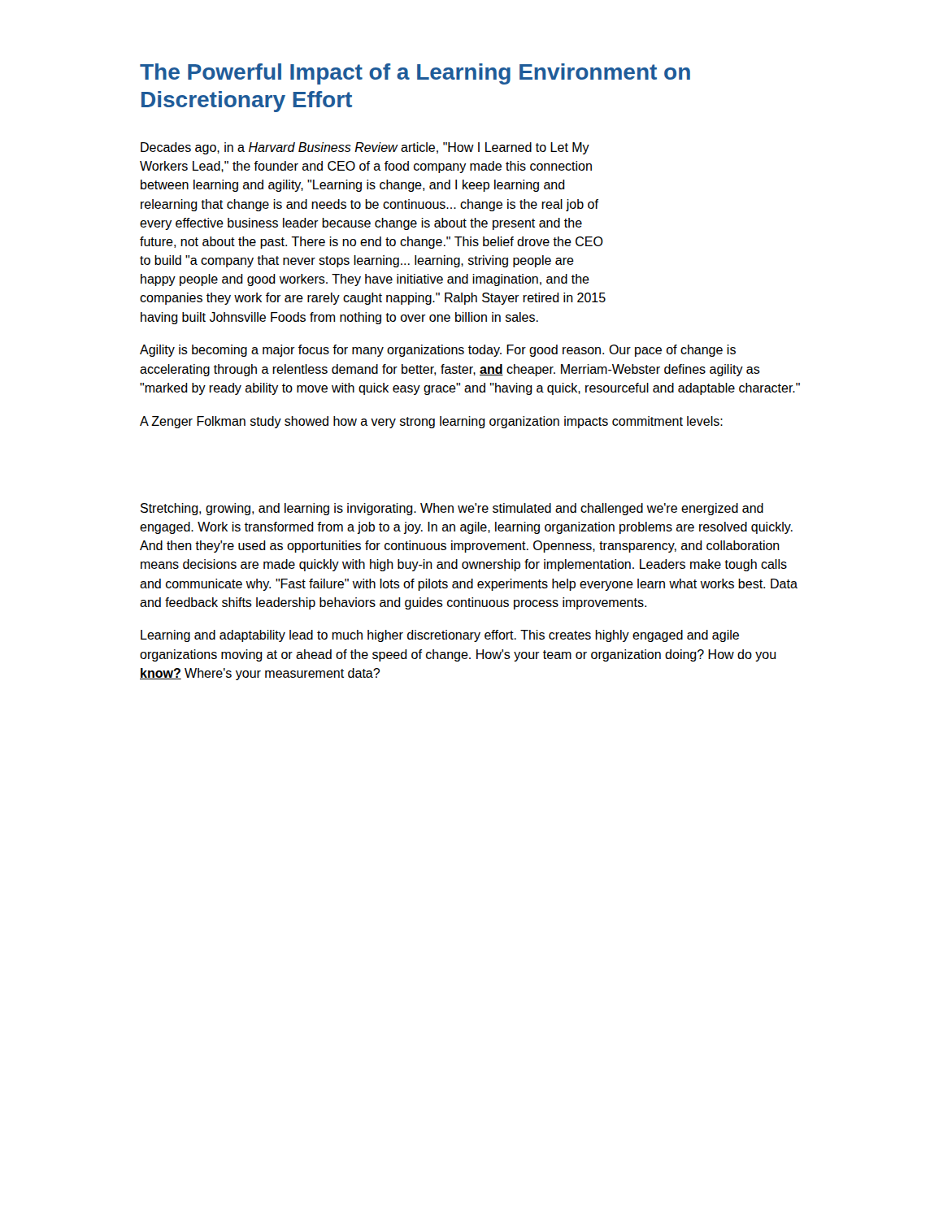The Powerful Impact of a Learning Environment on Discretionary Effort
Decades ago, in a Harvard Business Review article, "How I Learned to Let My Workers Lead," the founder and CEO of a food company made this connection between learning and agility, "Learning is change, and I keep learning and relearning that change is and needs to be continuous... change is the real job of every effective business leader because change is about the present and the future, not about the past. There is no end to change." This belief drove the CEO to build "a company that never stops learning... learning, striving people are happy people and good workers. They have initiative and imagination, and the companies they work for are rarely caught napping." Ralph Stayer retired in 2015 having built Johnsville Foods from nothing to over one billion in sales.
Agility is becoming a major focus for many organizations today. For good reason. Our pace of change is accelerating through a relentless demand for better, faster, and cheaper. Merriam-Webster defines agility as "marked by ready ability to move with quick easy grace" and "having a quick, resourceful and adaptable character."
A Zenger Folkman study showed how a very strong learning organization impacts commitment levels:
Stretching, growing, and learning is invigorating. When we're stimulated and challenged we're energized and engaged. Work is transformed from a job to a joy. In an agile, learning organization problems are resolved quickly. And then they're used as opportunities for continuous improvement. Openness, transparency, and collaboration means decisions are made quickly with high buy-in and ownership for implementation. Leaders make tough calls and communicate why. "Fast failure" with lots of pilots and experiments help everyone learn what works best. Data and feedback shifts leadership behaviors and guides continuous process improvements.
Learning and adaptability lead to much higher discretionary effort. This creates highly engaged and agile organizations moving at or ahead of the speed of change. How's your team or organization doing? How do you know? Where's your measurement data?